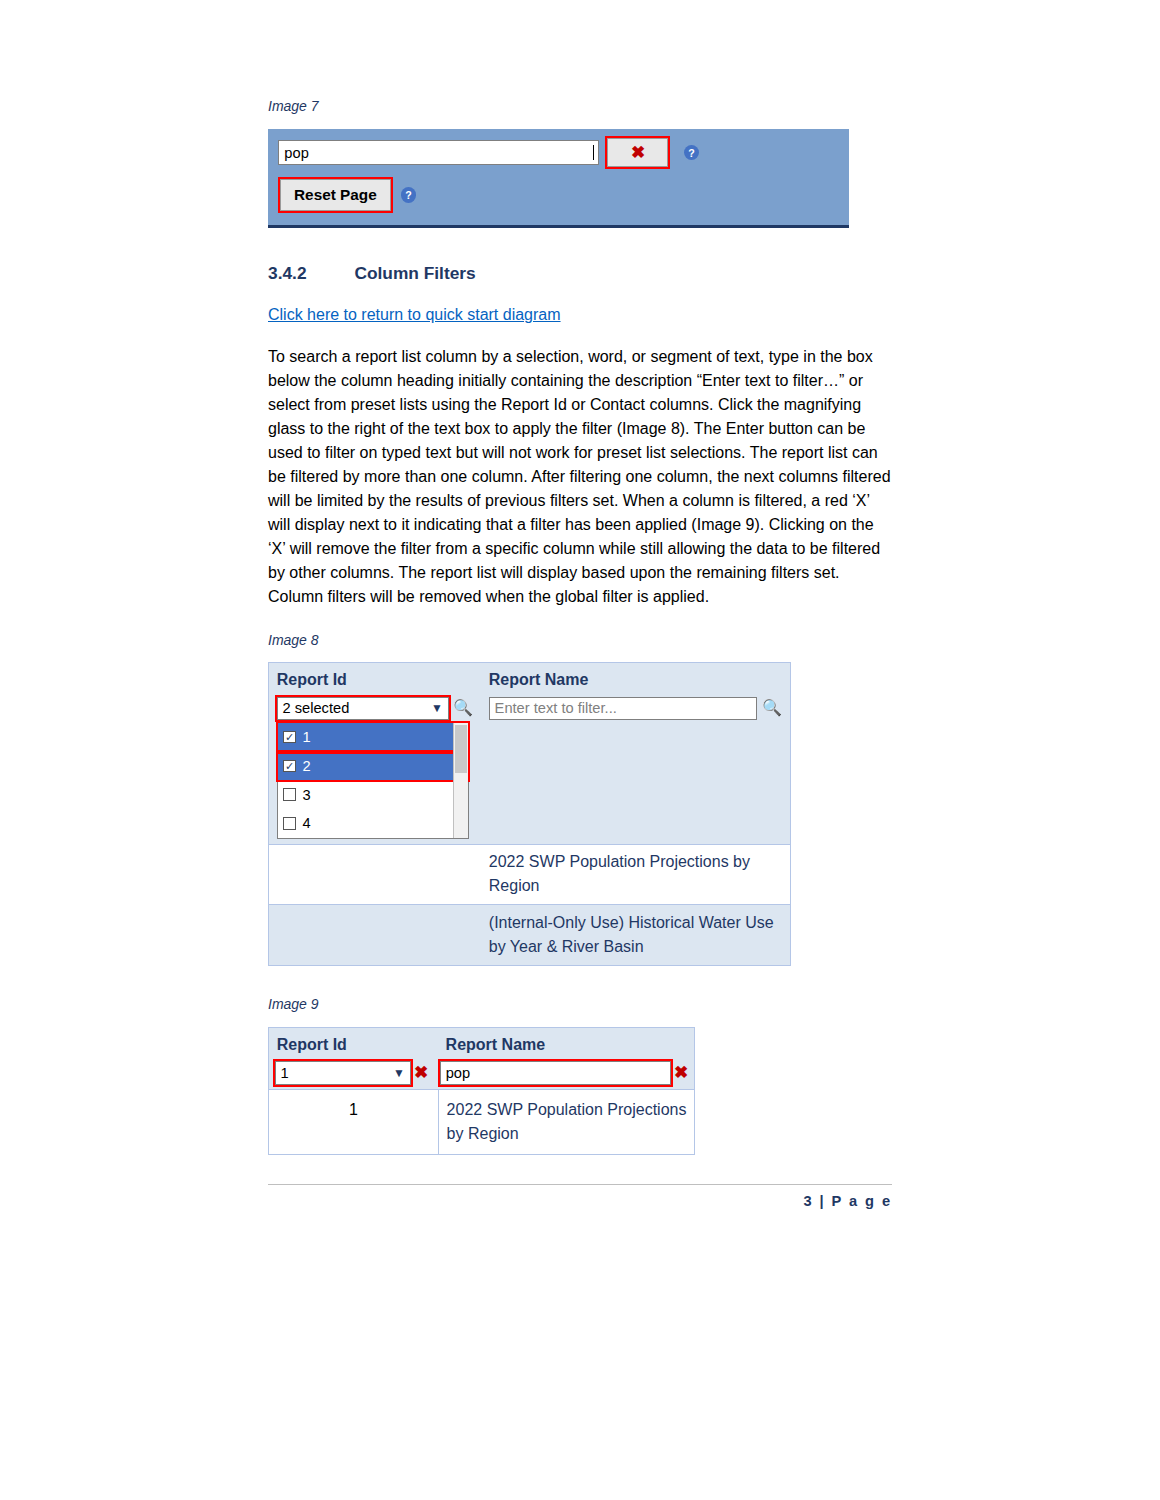Image 7
pop
✖ ?
Reset Page ?
3.4.2 Column Filters
Click here to return to quick start diagram
To search a report list column by a selection, word, or segment of text, type in the box below the column heading initially containing the description “Enter text to filter…” or select from preset lists using the Report Id or Contact columns. Click the magnifying glass to the right of the text box to apply the filter (Image 8). The Enter button can be used to filter on typed text but will not work for preset list selections. The report list can be filtered by more than one column. After filtering one column, the next columns filtered will be limited by the results of previous filters set. When a column is filtered, a red ‘X’ will display next to it indicating that a filter has been applied (Image 9). Clicking on the ‘X’ will remove the filter from a specific column while still allowing the data to be filtered by other columns. The report list will display based upon the remaining filters set. Column filters will be removed when the global filter is applied.
Image 8
Report Id
Report Name
2 selected ▼
🔍
✓1
✓2
3
4
Enter text to filter...
🔍
2022 SWP Population Projections by Region
(Internal-Only Use) Historical Water Use by Year & River Basin
Image 9
Report Id
Report Name
1▼
✖
pop
✖
1
2022 SWP Population Projections by Region
3 | P a g e